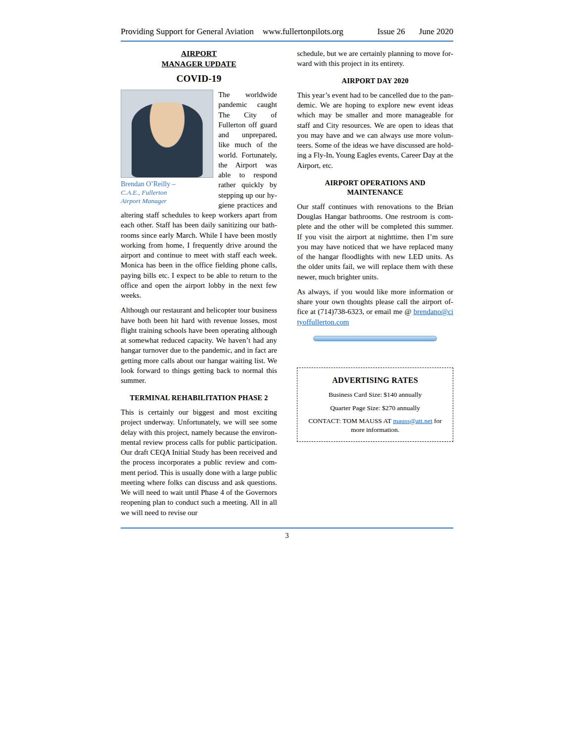Providing Support for General Aviation www.fullertonpilots.org
Issue 26 June 2020
AIRPORT
MANAGER UPDATE
COVID-19
Brendan O’Reilly –
C.A.E., Fullerton
Airport Manager
The worldwide pandemic caught The City of Fullerton off guard and unprepared, like much of the world. Fortunately, the Airport was able to respond rather quickly by stepping up our hygiene practices and altering staff schedules to keep workers apart from each other. Staff has been daily sanitizing our bathrooms since early March. While I have been mostly working from home, I frequently drive around the airport and continue to meet with staff each week. Monica has been in the office fielding phone calls, paying bills etc. I expect to be able to return to the office and open the airport lobby in the next few weeks.
Although our restaurant and helicopter tour business have both been hit hard with revenue losses, most flight training schools have been operating although at somewhat reduced capacity. We haven’t had any hangar turnover due to the pandemic, and in fact are getting more calls about our hangar waiting list. We look forward to things getting back to normal this summer.
TERMINAL REHABILITATION PHASE 2
This is certainly our biggest and most exciting project underway. Unfortunately, we will see some delay with this project, namely because the environmental review process calls for public participation. Our draft CEQA Initial Study has been received and the process incorporates a public review and comment period. This is usually done with a large public meeting where folks can discuss and ask questions. We will need to wait until Phase 4 of the Governors reopening plan to conduct such a meeting. All in all we will need to revise our
schedule, but we are certainly planning to move forward with this project in its entirety.
AIRPORT DAY 2020
This year’s event had to be cancelled due to the pandemic. We are hoping to explore new event ideas which may be smaller and more manageable for staff and City resources. We are open to ideas that you may have and we can always use more volunteers. Some of the ideas we have discussed are holding a Fly-In, Young Eagles events, Career Day at the Airport, etc.
AIRPORT OPERATIONS AND
MAINTENANCE
Our staff continues with renovations to the Brian Douglas Hangar bathrooms. One restroom is complete and the other will be completed this summer. If you visit the airport at nighttime, then I’m sure you may have noticed that we have replaced many of the hangar floodlights with new LED units. As the older units fail, we will replace them with these newer, much brighter units.
As always, if you would like more information or share your own thoughts please call the airport office at (714)738-6323, or email me @ brendano@cityoffullerton.com
ADVERTISING RATES
Business Card Size: $140 annually
Quarter Page Size: $270 annually
CONTACT: TOM MAUSS AT mauss@att.net for more information.
3